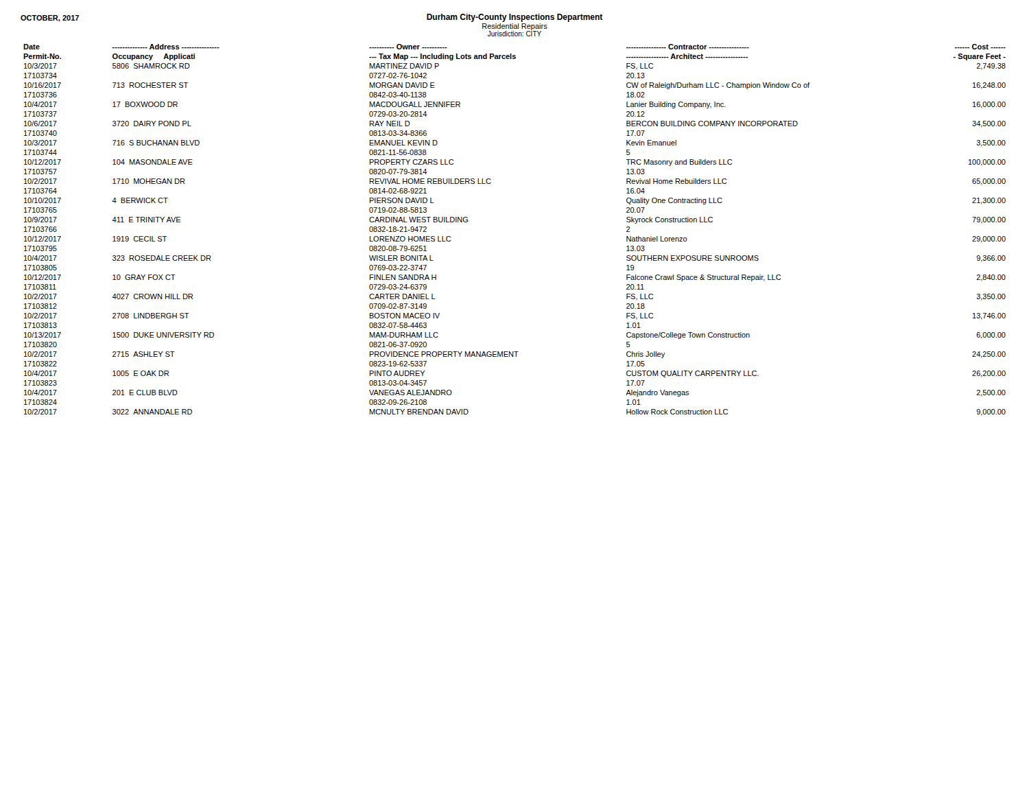OCTOBER, 2017
Durham City-County Inspections Department
Residential Repairs
Jurisdiction: CITY
| Date | -------------- Address --------------- | ---------- Owner ---------- | ---------------- Contractor ---------------- | ------ Cost ------ |
| --- | --- | --- | --- | --- |
| Permit-No. | Occupancy Applicati | --- Tax Map --- Including Lots and Parcels | ----------------- Architect ----------------- | - Square Feet - |
| 10/3/2017 | 5806 SHAMROCK RD | MARTINEZ DAVID P | FS, LLC | 2,749.38 |
| 17103734 | | 0727-02-76-1042 | 20.13 | |
| 10/16/2017 | 713 ROCHESTER ST | MORGAN DAVID E | CW of Raleigh/Durham LLC - Champion Window Co of | 16,248.00 |
| 17103736 | | 0842-03-40-1138 | 18.02 | |
| 10/4/2017 | 17 BOXWOOD DR | MACDOUGALL JENNIFER | Lanier Building Company, Inc. | 16,000.00 |
| 17103737 | | 0729-03-20-2814 | 20.12 | |
| 10/6/2017 | 3720 DAIRY POND PL | RAY NEIL D | BERCON BUILDING COMPANY INCORPORATED | 34,500.00 |
| 17103740 | | 0813-03-34-8366 | 17.07 | |
| 10/3/2017 | 716 S BUCHANAN BLVD | EMANUEL KEVIN D | Kevin Emanuel | 3,500.00 |
| 17103744 | | 0821-11-56-0838 | 5 | |
| 10/12/2017 | 104 MASONDALE AVE | PROPERTY CZARS LLC | TRC Masonry and Builders LLC | 100,000.00 |
| 17103757 | | 0820-07-79-3814 | 13.03 | |
| 10/2/2017 | 1710 MOHEGAN DR | REVIVAL HOME REBUILDERS LLC | Revival Home Rebuilders LLC | 65,000.00 |
| 17103764 | | 0814-02-68-9221 | 16.04 | |
| 10/10/2017 | 4 BERWICK CT | PIERSON DAVID L | Quality One Contracting LLC | 21,300.00 |
| 17103765 | | 0719-02-88-5813 | 20.07 | |
| 10/9/2017 | 411 E TRINITY AVE | CARDINAL WEST BUILDING | Skyrock Construction LLC | 79,000.00 |
| 17103766 | | 0832-18-21-9472 | 2 | |
| 10/12/2017 | 1919 CECIL ST | LORENZO HOMES LLC | Nathaniel Lorenzo | 29,000.00 |
| 17103795 | | 0820-08-79-6251 | 13.03 | |
| 10/4/2017 | 323 ROSEDALE CREEK DR | WISLER BONITA L | SOUTHERN EXPOSURE SUNROOMS | 9,366.00 |
| 17103805 | | 0769-03-22-3747 | 19 | |
| 10/12/2017 | 10 GRAY FOX CT | FINLEN SANDRA H | Falcone Crawl Space & Structural Repair, LLC | 2,840.00 |
| 17103811 | | 0729-03-24-6379 | 20.11 | |
| 10/2/2017 | 4027 CROWN HILL DR | CARTER DANIEL L | FS, LLC | 3,350.00 |
| 17103812 | | 0709-02-87-3149 | 20.18 | |
| 10/2/2017 | 2708 LINDBERGH ST | BOSTON MACEO IV | FS, LLC | 13,746.00 |
| 17103813 | | 0832-07-58-4463 | 1.01 | |
| 10/13/2017 | 1500 DUKE UNIVERSITY RD | MAM-DURHAM LLC | Capstone/College Town Construction | 6,000.00 |
| 17103820 | | 0821-06-37-0920 | 5 | |
| 10/2/2017 | 2715 ASHLEY ST | PROVIDENCE PROPERTY MANAGEMENT | Chris Jolley | 24,250.00 |
| 17103822 | | 0823-19-62-5337 | 17.05 | |
| 10/4/2017 | 1005 E OAK DR | PINTO AUDREY | CUSTOM QUALITY CARPENTRY LLC. | 26,200.00 |
| 17103823 | | 0813-03-04-3457 | 17.07 | |
| 10/4/2017 | 201 E CLUB BLVD | VANEGAS ALEJANDRO | Alejandro Vanegas | 2,500.00 |
| 17103824 | | 0832-09-26-2108 | 1.01 | |
| 10/2/2017 | 3022 ANNANDALE RD | MCNULTY BRENDAN DAVID | Hollow Rock Construction LLC | 9,000.00 |